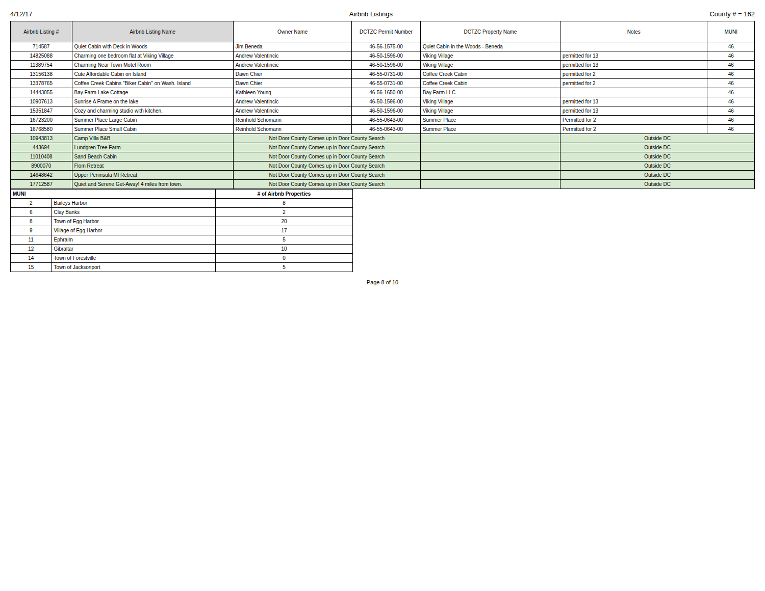4/12/17
Airbnb Listings
County # = 162
| Airbnb Listing # | Airbnb Listing Name | Owner Name | DCTZC Permit Number | DCTZC Property Name | Notes | MUNI |
| --- | --- | --- | --- | --- | --- | --- |
| 714587 | Quiet Cabin with Deck in Woods | Jim Beneda | 46-56-1575-00 | Quiet Cabin in the Woods - Beneda | | 46 |
| 14825088 | Charming one bedroom flat at Viking Village | Andrew Valentincic | 46-50-1596-00 | Viking Village | permitted for 13 | 46 |
| 11389754 | Charming Near Town Motel Room | Andrew Valentincic | 46-50-1596-00 | Viking Village | permitted for 13 | 46 |
| 13156138 | Cute Affordable Cabin on Island | Dawn Chier | 46-55-0731-00 | Coffee Creek Cabin | permitted for 2 | 46 |
| 13378765 | Coffee Creek Cabins "Biker Cabin" on Wash. Island | Dawn Chier | 46-55-0731-00 | Coffee Creek Cabin | permitted for 2 | 46 |
| 14443055 | Bay Farm Lake Cottage | Kathleen Young | 46-56-1650-00 | Bay Farm LLC | | 46 |
| 10907613 | Sunrise A Frame on the lake | Andrew Valentincic | 46-50-1596-00 | Viking Village | permitted for 13 | 46 |
| 15351847 | Cozy and charming studio with kitchen. | Andrew Valentincic | 46-50-1596-00 | Viking Village | permitted for 13 | 46 |
| 16723200 | Summer Place Large Cabin | Reinhold Schomann | 46-55-0643-00 | Summer Place | Permitted for 2 | 46 |
| 16768580 | Summer Place Small Cabin | Reinhold Schomann | 46-55-0643-00 | Summer Place | Permitted for 2 | 46 |
| 10943813 | Camp Villa B&B | Not Door County Comes up in Door County Search | | Outside DC |
| 443694 | Lundgren Tree Farm | Not Door County Comes up in Door County Search | | Outside DC |
| 11010408 | Sand Beach Cabin | Not Door County Comes up in Door County Search | | Outside DC |
| 8900070 | Flom Retreat | Not Door County Comes up in Door County Search | | Outside DC |
| 14648642 | Upper Peninsula MI Retreat | Not Door County Comes up in Door County Search | | Outside DC |
| 17712587 | Quiet and Serene Get-Away! 4 miles from town. | Not Door County Comes up in Door County Search | | Outside DC |
| MUNI | # of Airbnb Properties |
| --- | --- |
| 2 | Baileys Harbor | 8 |
| 6 | Clay Banks | 2 |
| 8 | Town of Egg Harbor | 20 |
| 9 | Village of Egg Harbor | 17 |
| 11 | Ephraim | 5 |
| 12 | Gibraltar | 10 |
| 14 | Town of Forestville | 0 |
| 15 | Town of Jacksonport | 5 |
Page 8 of 10